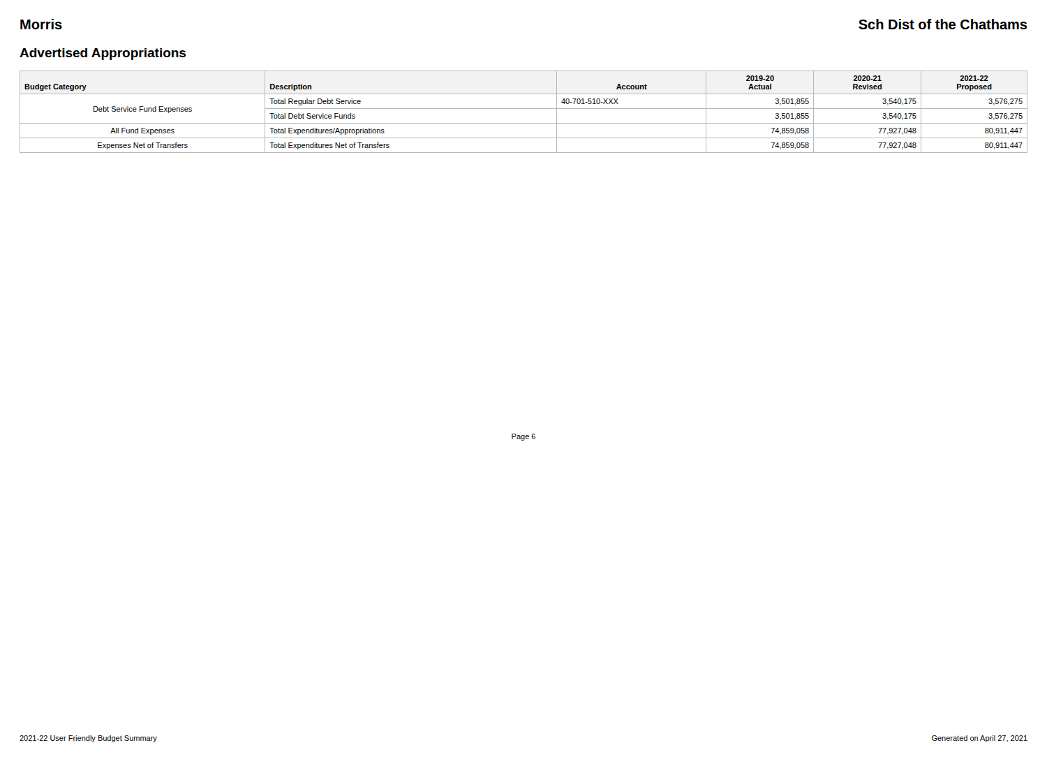Morris
Sch Dist of the Chathams
Advertised Appropriations
| Budget Category | Description | Account | 2019-20 Actual | 2020-21 Revised | 2021-22 Proposed |
| --- | --- | --- | --- | --- | --- |
| Debt Service Fund Expenses | Total Regular Debt Service | 40-701-510-XXX | 3,501,855 | 3,540,175 | 3,576,275 |
| Total Debt Service Funds | | 3,501,855 | 3,540,175 | 3,576,275 |
| All Fund Expenses | Total Expenditures/Appropriations | | 74,859,058 | 77,927,048 | 80,911,447 |
| Expenses Net of Transfers | Total Expenditures Net of Transfers | | 74,859,058 | 77,927,048 | 80,911,447 |
Page 6
2021-22 User Friendly Budget Summary
Generated on April 27, 2021